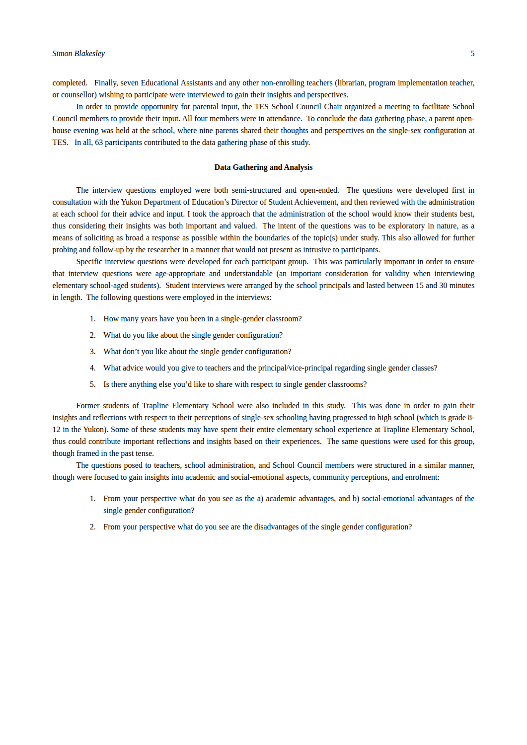Simon Blakesley 5
completed. Finally, seven Educational Assistants and any other non-enrolling teachers (librarian, program implementation teacher, or counsellor) wishing to participate were interviewed to gain their insights and perspectives.
In order to provide opportunity for parental input, the TES School Council Chair organized a meeting to facilitate School Council members to provide their input. All four members were in attendance. To conclude the data gathering phase, a parent open-house evening was held at the school, where nine parents shared their thoughts and perspectives on the single-sex configuration at TES. In all, 63 participants contributed to the data gathering phase of this study.
Data Gathering and Analysis
The interview questions employed were both semi-structured and open-ended. The questions were developed first in consultation with the Yukon Department of Education’s Director of Student Achievement, and then reviewed with the administration at each school for their advice and input. I took the approach that the administration of the school would know their students best, thus considering their insights was both important and valued. The intent of the questions was to be exploratory in nature, as a means of soliciting as broad a response as possible within the boundaries of the topic(s) under study. This also allowed for further probing and follow-up by the researcher in a manner that would not present as intrusive to participants.
Specific interview questions were developed for each participant group. This was particularly important in order to ensure that interview questions were age-appropriate and understandable (an important consideration for validity when interviewing elementary school-aged students). Student interviews were arranged by the school principals and lasted between 15 and 30 minutes in length. The following questions were employed in the interviews:
How many years have you been in a single-gender classroom?
What do you like about the single gender configuration?
What don’t you like about the single gender configuration?
What advice would you give to teachers and the principal/vice-principal regarding single gender classes?
Is there anything else you’d like to share with respect to single gender classrooms?
Former students of Trapline Elementary School were also included in this study. This was done in order to gain their insights and reflections with respect to their perceptions of single-sex schooling having progressed to high school (which is grade 8-12 in the Yukon). Some of these students may have spent their entire elementary school experience at Trapline Elementary School, thus could contribute important reflections and insights based on their experiences. The same questions were used for this group, though framed in the past tense.
The questions posed to teachers, school administration, and School Council members were structured in a similar manner, though were focused to gain insights into academic and social-emotional aspects, community perceptions, and enrolment:
From your perspective what do you see as the a) academic advantages, and b) social-emotional advantages of the single gender configuration?
From your perspective what do you see are the disadvantages of the single gender configuration?